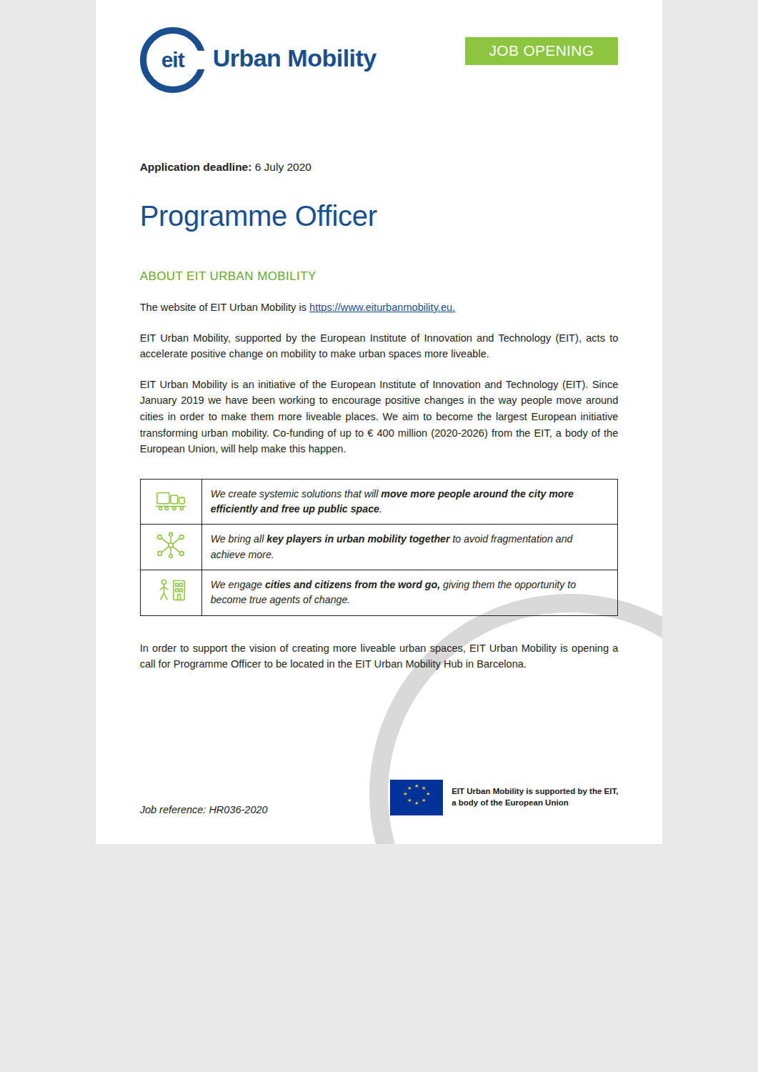eit
Urban Mobility
JOB OPENING
Application deadline: 6 July 2020
Programme Officer
ABOUT EIT URBAN MOBILITY
The website of EIT Urban Mobility is https://www.eiturbanmobility.eu.
EIT Urban Mobility, supported by the European Institute of Innovation and Technology (EIT), acts to accelerate positive change on mobility to make urban spaces more liveable.
EIT Urban Mobility is an initiative of the European Institute of Innovation and Technology (EIT). Since January 2019 we have been working to encourage positive changes in the way people move around cities in order to make them more liveable places. We aim to become the largest European initiative transforming urban mobility. Co-funding of up to € 400 million (2020-2026) from the EIT, a body of the European Union, will help make this happen.
| | We create systemic solutions that will move more people around the city more efficiently and free up public space . |
| | We bring all key players in urban mobility together to avoid fragmentation and achieve more. |
| | We engage cities and citizens from the word go, giving them the opportunity to become true agents of change. |
In order to support the vision of creating more liveable urban spaces, EIT Urban Mobility is opening a call for Programme Officer to be located in the EIT Urban Mobility Hub in Barcelona.
Job reference: HR036-2020
★ ★ ★ ★ ★ ★ ★ ★
EIT Urban Mobility is supported by the EIT,
a body of the European Union